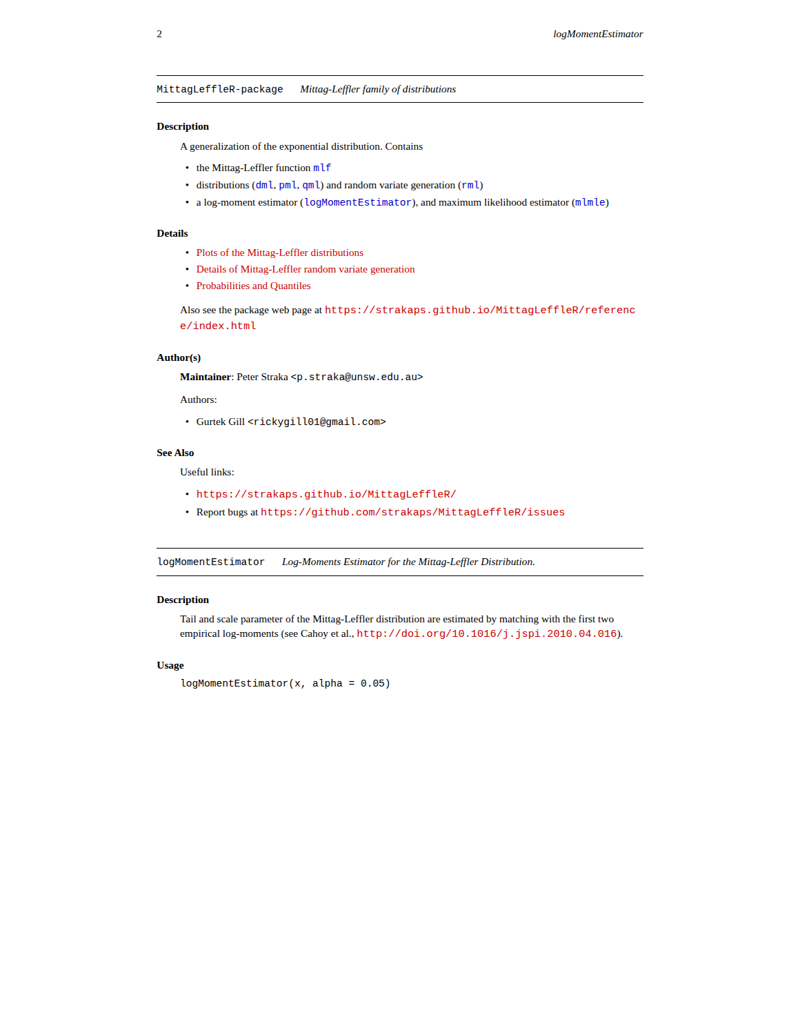2 logMomentEstimator
MittagLeffleR-package Mittag-Leffler family of distributions
Description
A generalization of the exponential distribution. Contains
the Mittag-Leffler function mlf
distributions (dml, pml, qml) and random variate generation (rml)
a log-moment estimator (logMomentEstimator), and maximum likelihood estimator (mlmle)
Details
Plots of the Mittag-Leffler distributions
Details of Mittag-Leffler random variate generation
Probabilities and Quantiles
Also see the package web page at https://strakaps.github.io/MittagLeffleR/reference/index.html
Author(s)
Maintainer: Peter Straka <p.straka@unsw.edu.au>
Authors:
Gurtek Gill <rickygill01@gmail.com>
See Also
Useful links:
https://strakaps.github.io/MittagLeffleR/
Report bugs at https://github.com/strakaps/MittagLeffleR/issues
logMomentEstimator Log-Moments Estimator for the Mittag-Leffler Distribution.
Description
Tail and scale parameter of the Mittag-Leffler distribution are estimated by matching with the first two empirical log-moments (see Cahoy et al., http://doi.org/10.1016/j.jspi.2010.04.016).
Usage
logMomentEstimator(x, alpha = 0.05)